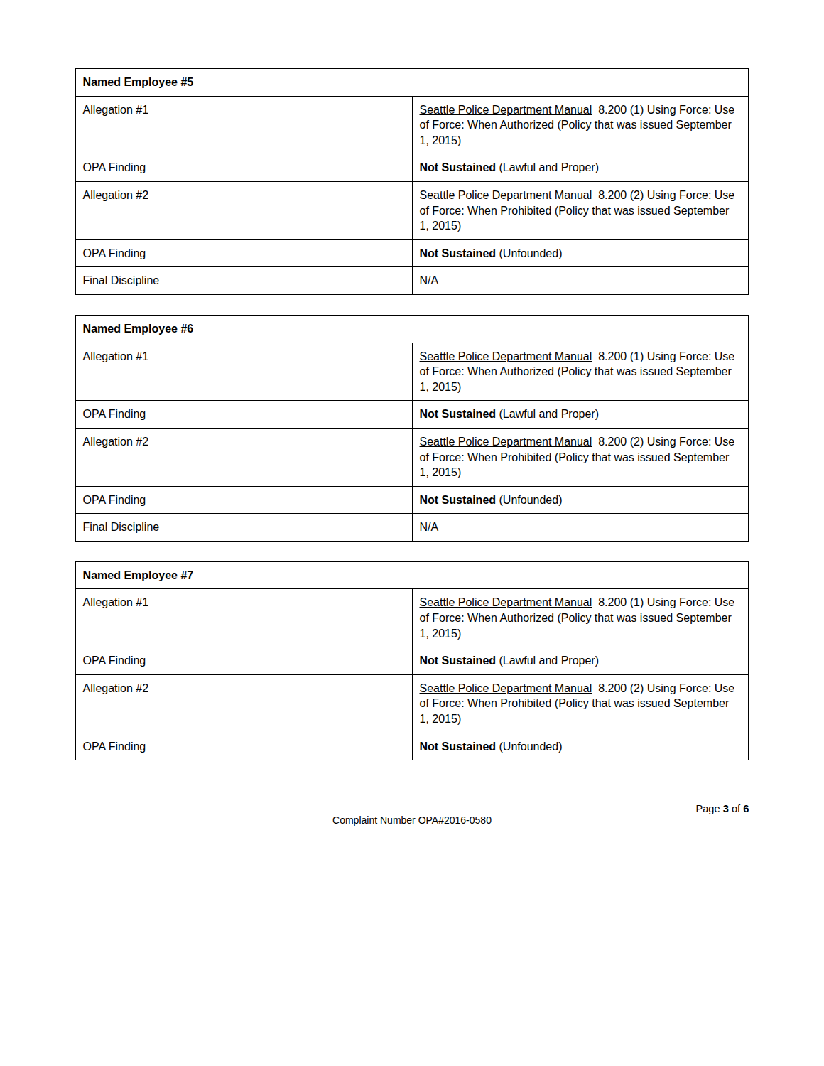| Named Employee #5 |
| --- |
| Allegation #1 | Seattle Police Department Manual 8.200 (1) Using Force: Use of Force: When Authorized (Policy that was issued September 1, 2015) |
| OPA Finding | Not Sustained (Lawful and Proper) |
| Allegation #2 | Seattle Police Department Manual 8.200 (2) Using Force: Use of Force: When Prohibited (Policy that was issued September 1, 2015) |
| OPA Finding | Not Sustained (Unfounded) |
| Final Discipline | N/A |
| Named Employee #6 |
| --- |
| Allegation #1 | Seattle Police Department Manual 8.200 (1) Using Force: Use of Force: When Authorized (Policy that was issued September 1, 2015) |
| OPA Finding | Not Sustained (Lawful and Proper) |
| Allegation #2 | Seattle Police Department Manual 8.200 (2) Using Force: Use of Force: When Prohibited (Policy that was issued September 1, 2015) |
| OPA Finding | Not Sustained (Unfounded) |
| Final Discipline | N/A |
| Named Employee #7 |
| --- |
| Allegation #1 | Seattle Police Department Manual 8.200 (1) Using Force: Use of Force: When Authorized (Policy that was issued September 1, 2015) |
| OPA Finding | Not Sustained (Lawful and Proper) |
| Allegation #2 | Seattle Police Department Manual 8.200 (2) Using Force: Use of Force: When Prohibited (Policy that was issued September 1, 2015) |
| OPA Finding | Not Sustained (Unfounded) |
Page 3 of 6
Complaint Number OPA#2016-0580